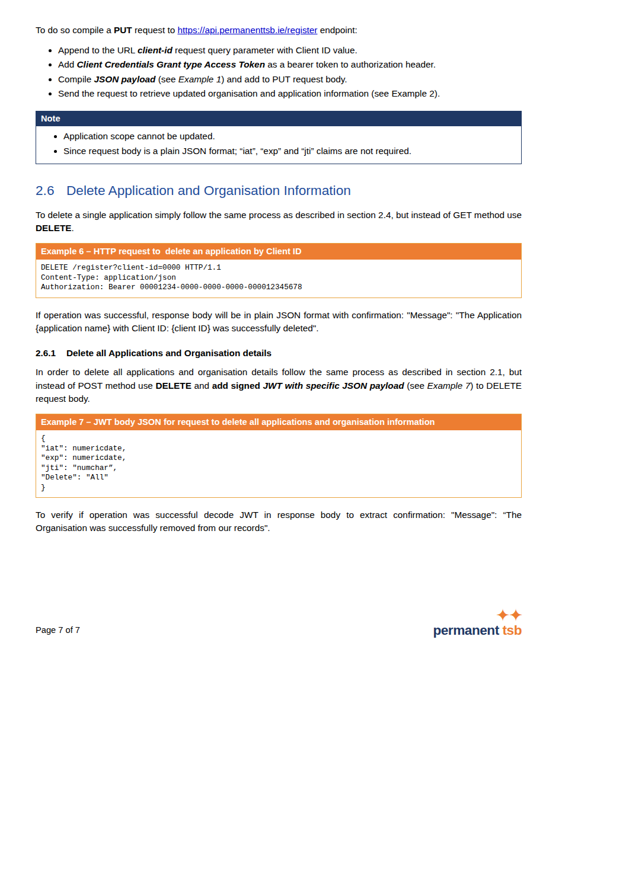To do so compile a PUT request to https://api.permanenttsb.ie/register endpoint:
Append to the URL client-id request query parameter with Client ID value.
Add Client Credentials Grant type Access Token as a bearer token to authorization header.
Compile JSON payload (see Example 1) and add to PUT request body.
Send the request to retrieve updated organisation and application information (see Example 2).
Note
Application scope cannot be updated.
Since request body is a plain JSON format; “iat”, “exp” and “jti” claims are not required.
2.6 Delete Application and Organisation Information
To delete a single application simply follow the same process as described in section 2.4, but instead of GET method use DELETE.
Example 6 – HTTP request to delete an application by Client ID
DELETE /register?client-id=0000 HTTP/1.1 Content-Type: application/json Authorization: Bearer 00001234-0000-0000-0000-000012345678
If operation was successful, response body will be in plain JSON format with confirmation: "Message": "The Application {application name} with Client ID: {client ID} was successfully deleted".
2.6.1 Delete all Applications and Organisation details
In order to delete all applications and organisation details follow the same process as described in section 2.1, but instead of POST method use DELETE and add signed JWT with specific JSON payload (see Example 7) to DELETE request body.
Example 7 – JWT body JSON for request to delete all applications and organisation information
{ "iat": numericdate, "exp": numericdate, "jti": "numchar”, "Delete": "All" }
To verify if operation was successful decode JWT in response body to extract confirmation: "Message": “The Organisation was successfully removed from our records".
Page 7 of 7
✦✦
permanent tsb